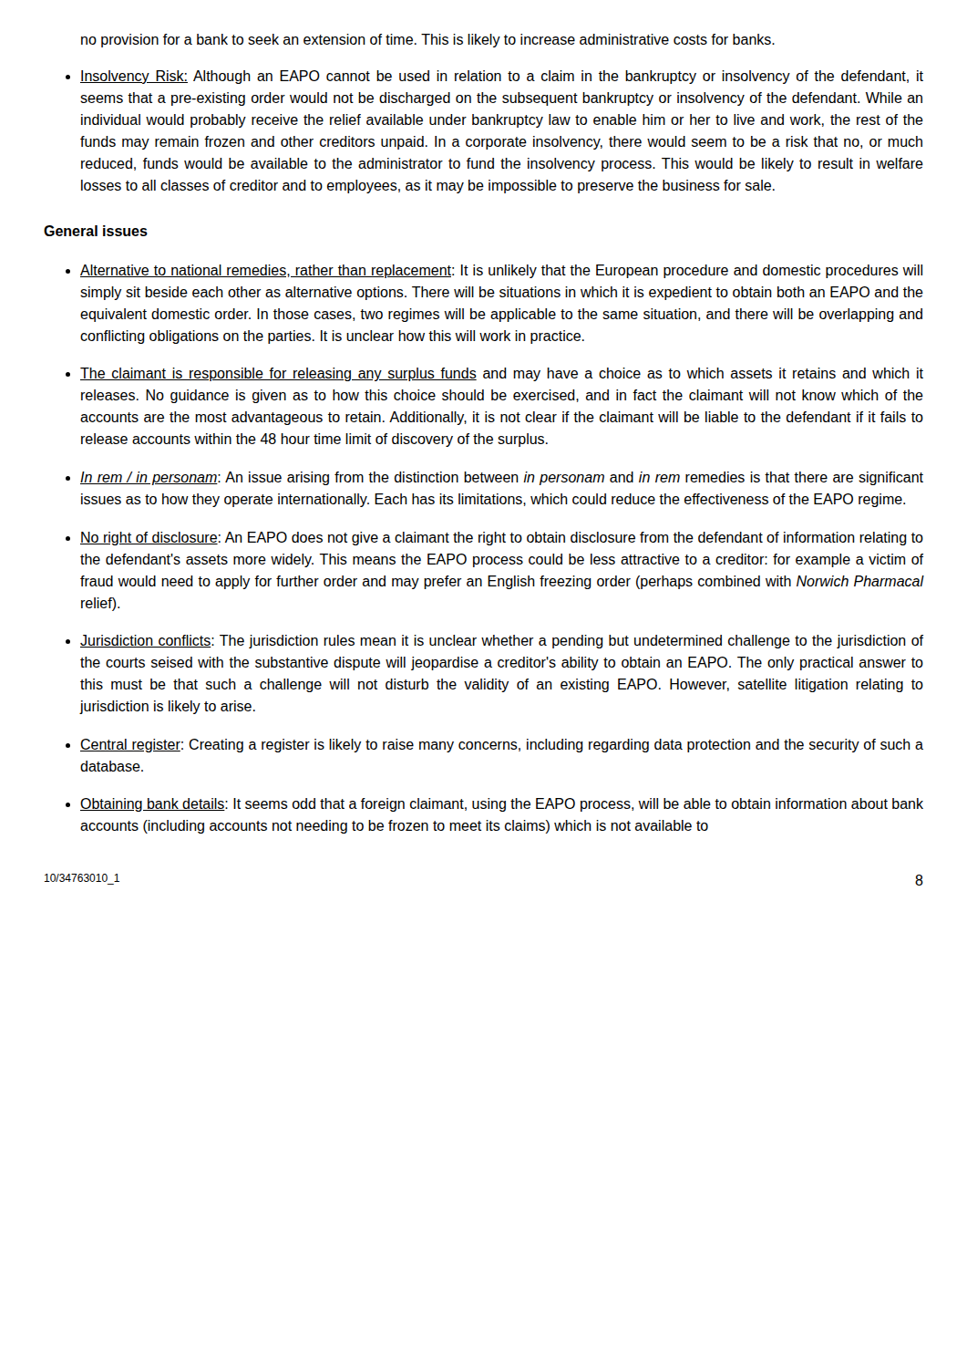no provision for a bank to seek an extension of time. This is likely to increase administrative costs for banks.
Insolvency Risk: Although an EAPO cannot be used in relation to a claim in the bankruptcy or insolvency of the defendant, it seems that a pre-existing order would not be discharged on the subsequent bankruptcy or insolvency of the defendant. While an individual would probably receive the relief available under bankruptcy law to enable him or her to live and work, the rest of the funds may remain frozen and other creditors unpaid. In a corporate insolvency, there would seem to be a risk that no, or much reduced, funds would be available to the administrator to fund the insolvency process. This would be likely to result in welfare losses to all classes of creditor and to employees, as it may be impossible to preserve the business for sale.
General issues
Alternative to national remedies, rather than replacement: It is unlikely that the European procedure and domestic procedures will simply sit beside each other as alternative options. There will be situations in which it is expedient to obtain both an EAPO and the equivalent domestic order. In those cases, two regimes will be applicable to the same situation, and there will be overlapping and conflicting obligations on the parties. It is unclear how this will work in practice.
The claimant is responsible for releasing any surplus funds and may have a choice as to which assets it retains and which it releases. No guidance is given as to how this choice should be exercised, and in fact the claimant will not know which of the accounts are the most advantageous to retain. Additionally, it is not clear if the claimant will be liable to the defendant if it fails to release accounts within the 48 hour time limit of discovery of the surplus.
In rem / in personam: An issue arising from the distinction between in personam and in rem remedies is that there are significant issues as to how they operate internationally. Each has its limitations, which could reduce the effectiveness of the EAPO regime.
No right of disclosure: An EAPO does not give a claimant the right to obtain disclosure from the defendant of information relating to the defendant's assets more widely. This means the EAPO process could be less attractive to a creditor: for example a victim of fraud would need to apply for further order and may prefer an English freezing order (perhaps combined with Norwich Pharmacal relief).
Jurisdiction conflicts: The jurisdiction rules mean it is unclear whether a pending but undetermined challenge to the jurisdiction of the courts seised with the substantive dispute will jeopardise a creditor's ability to obtain an EAPO. The only practical answer to this must be that such a challenge will not disturb the validity of an existing EAPO. However, satellite litigation relating to jurisdiction is likely to arise.
Central register: Creating a register is likely to raise many concerns, including regarding data protection and the security of such a database.
Obtaining bank details: It seems odd that a foreign claimant, using the EAPO process, will be able to obtain information about bank accounts (including accounts not needing to be frozen to meet its claims) which is not available to
10/34763010_1 8